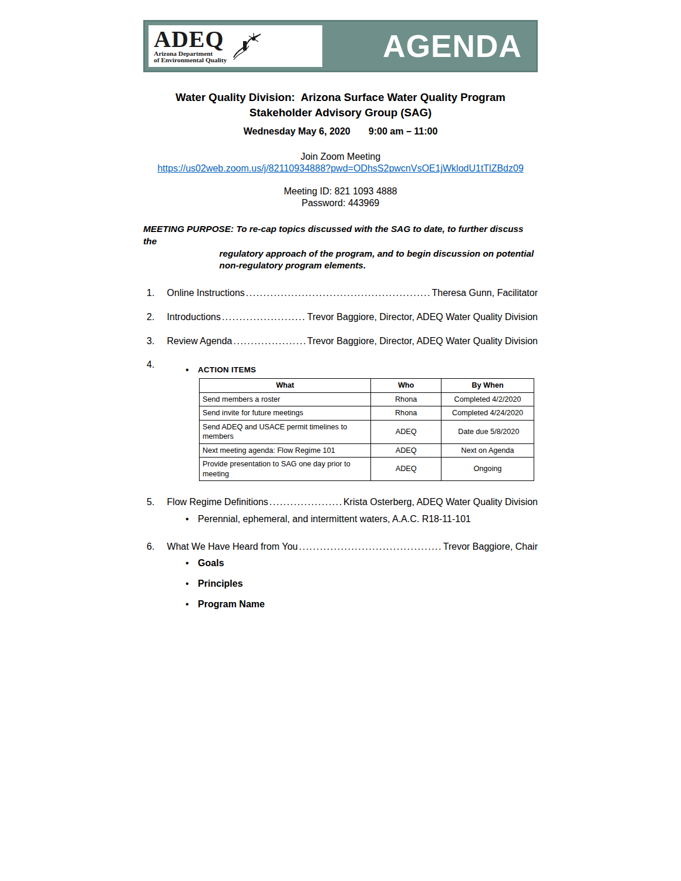ADEQ
Arizona Department
of Environmental Quality
AGENDA
Water Quality Division: Arizona Surface Water Quality Program
Stakeholder Advisory Group (SAG)
Wednesday May 6, 2020 9:00 am – 11:00
Join Zoom Meeting
https://us02web.zoom.us/j/82110934888?pwd=ODhsS2pwcnVsOE1jWklodU1tTlZBdz09
Meeting ID: 821 1093 4888
Password: 443969
MEETING PURPOSE: To re-cap topics discussed with the SAG to date, to further discuss the regulatory approach of the program, and to begin discussion on potential non-regulatory program elements.
Online Instructions ................................................................................ Theresa Gunn, Facilitator
Introductions ......................................... Trevor Baggiore, Director, ADEQ Water Quality Division
Review Agenda ..................................... Trevor Baggiore, Director, ADEQ Water Quality Division
ACTION ITEMS
| What | Who | By When |
| --- | --- | --- |
| Send members a roster | Rhona | Completed 4/2/2020 |
| Send invite for future meetings | Rhona | Completed 4/24/2020 |
| Send ADEQ and USACE permit timelines to members | ADEQ | Date due 5/8/2020 |
| Next meeting agenda: Flow Regime 101 | ADEQ | Next on Agenda |
| Provide presentation to SAG one day prior to meeting | ADEQ | Ongoing |
Flow Regime Definitions ..................................... Krista Osterberg, ADEQ Water Quality Division
Perennial, ephemeral, and intermittent waters, A.A.C. R18-11-101
What We Have Heard from You .............................................................. Trevor Baggiore, Chair
Goals
Principles
Program Name